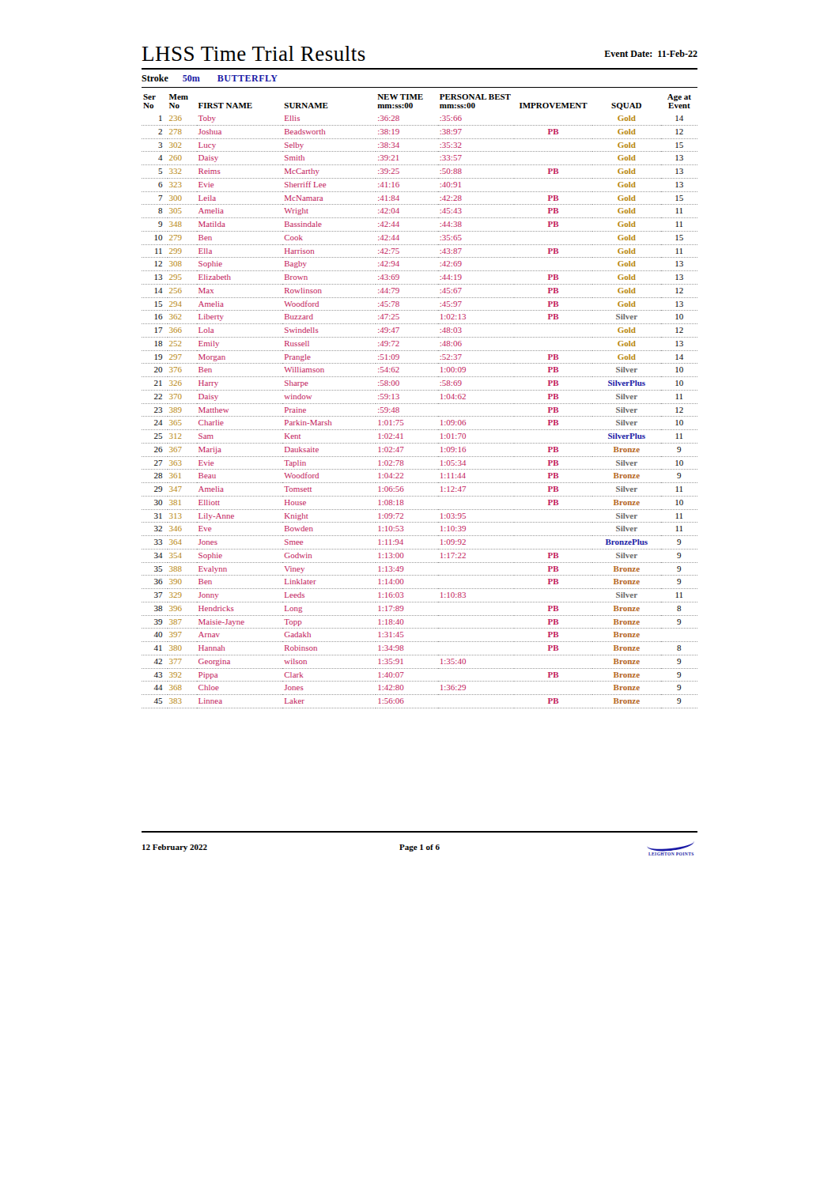LHSS Time Trial Results
Event Date: 11-Feb-22
Stroke 50m BUTTERFLY
| Ser No | Mem No | FIRST NAME | SURNAME | NEW TIME mm:ss:00 | PERSONAL BEST mm:ss:00 | IMPROVEMENT | SQUAD | Age at Event |
| --- | --- | --- | --- | --- | --- | --- | --- | --- |
| 1 | 236 | Toby | Ellis | :36:28 | :35:66 | | Gold | 14 |
| 2 | 278 | Joshua | Beadsworth | :38:19 | :38:97 | PB | Gold | 12 |
| 3 | 302 | Lucy | Selby | :38:34 | :35:32 | | Gold | 15 |
| 4 | 260 | Daisy | Smith | :39:21 | :33:57 | | Gold | 13 |
| 5 | 332 | Reims | McCarthy | :39:25 | :50:88 | PB | Gold | 13 |
| 6 | 323 | Evie | Sherriff Lee | :41:16 | :40:91 | | Gold | 13 |
| 7 | 300 | Leila | McNamara | :41:84 | :42:28 | PB | Gold | 15 |
| 8 | 305 | Amelia | Wright | :42:04 | :45:43 | PB | Gold | 11 |
| 9 | 348 | Matilda | Bassindale | :42:44 | :44:38 | PB | Gold | 11 |
| 10 | 279 | Ben | Cook | :42:44 | :35:65 | | Gold | 15 |
| 11 | 299 | Ella | Harrison | :42:75 | :43:87 | PB | Gold | 11 |
| 12 | 308 | Sophie | Bagby | :42:94 | :42:69 | | Gold | 13 |
| 13 | 295 | Elizabeth | Brown | :43:69 | :44:19 | PB | Gold | 13 |
| 14 | 256 | Max | Rowlinson | :44:79 | :45:67 | PB | Gold | 12 |
| 15 | 294 | Amelia | Woodford | :45:78 | :45:97 | PB | Gold | 13 |
| 16 | 362 | Liberty | Buzzard | :47:25 | 1:02:13 | PB | Silver | 10 |
| 17 | 366 | Lola | Swindells | :49:47 | :48:03 | | Gold | 12 |
| 18 | 252 | Emily | Russell | :49:72 | :48:06 | | Gold | 13 |
| 19 | 297 | Morgan | Prangle | :51:09 | :52:37 | PB | Gold | 14 |
| 20 | 376 | Ben | Williamson | :54:62 | 1:00:09 | PB | Silver | 10 |
| 21 | 326 | Harry | Sharpe | :58:00 | :58:69 | PB | SilverPlus | 10 |
| 22 | 370 | Daisy | window | :59:13 | 1:04:62 | PB | Silver | 11 |
| 23 | 389 | Matthew | Praine | :59:48 | | PB | Silver | 12 |
| 24 | 365 | Charlie | Parkin-Marsh | 1:01:75 | 1:09:06 | PB | Silver | 10 |
| 25 | 312 | Sam | Kent | 1:02:41 | 1:01:70 | | SilverPlus | 11 |
| 26 | 367 | Marija | Dauksaite | 1:02:47 | 1:09:16 | PB | Bronze | 9 |
| 27 | 363 | Evie | Taplin | 1:02:78 | 1:05:34 | PB | Silver | 10 |
| 28 | 361 | Beau | Woodford | 1:04:22 | 1:11:44 | PB | Bronze | 9 |
| 29 | 347 | Amelia | Tomsett | 1:06:56 | 1:12:47 | PB | Silver | 11 |
| 30 | 381 | Elliott | House | 1:08:18 | | PB | Bronze | 10 |
| 31 | 313 | Lily-Anne | Knight | 1:09:72 | 1:03:95 | | Silver | 11 |
| 32 | 346 | Eve | Bowden | 1:10:53 | 1:10:39 | | Silver | 11 |
| 33 | 364 | Jones | Smee | 1:11:94 | 1:09:92 | | BronzePlus | 9 |
| 34 | 354 | Sophie | Godwin | 1:13:00 | 1:17:22 | PB | Silver | 9 |
| 35 | 388 | Evalynn | Viney | 1:13:49 | | PB | Bronze | 9 |
| 36 | 390 | Ben | Linklater | 1:14:00 | | PB | Bronze | 9 |
| 37 | 329 | Jonny | Leeds | 1:16:03 | 1:10:83 | | Silver | 11 |
| 38 | 396 | Hendricks | Long | 1:17:89 | | PB | Bronze | 8 |
| 39 | 387 | Maisie-Jayne | Topp | 1:18:40 | | PB | Bronze | 9 |
| 40 | 397 | Arnav | Gadakh | 1:31:45 | | PB | Bronze | |
| 41 | 380 | Hannah | Robinson | 1:34:98 | | PB | Bronze | 8 |
| 42 | 377 | Georgina | wilson | 1:35:91 | 1:35:40 | | Bronze | 9 |
| 43 | 392 | Pippa | Clark | 1:40:07 | | PB | Bronze | 9 |
| 44 | 368 | Chloe | Jones | 1:42:80 | 1:36:29 | | Bronze | 9 |
| 45 | 383 | Linnea | Laker | 1:56:06 | | PB | Bronze | 9 |
12 February 2022
Page 1 of 6
LEIGHTON POINTS